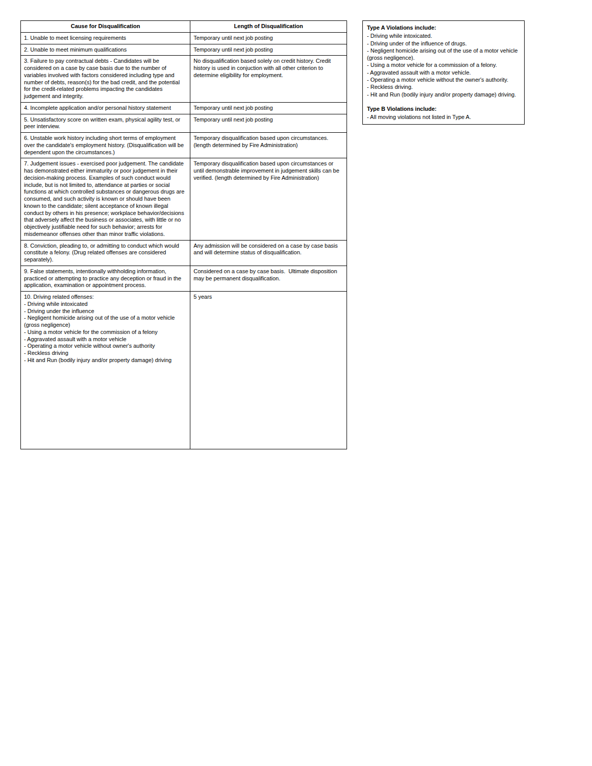| Cause for Disqualification | Length of Disqualification |
| --- | --- |
| 1. Unable to meet licensing requirements | Temporary until next job posting |
| 2. Unable to meet minimum qualifications | Temporary until next job posting |
| 3. Failure to pay contractual debts - Candidates will be considered on a case by case basis due to the number of variables involved with factors considered including type and number of debts, reason(s) for the bad credit, and the potential for the credit-related problems impacting the candidates judgement and integrity. | No disqualification based solely on credit history. Credit history is used in conjuction with all other criterion to determine eligibility for employment. |
| 4. Incomplete application and/or personal history statement | Temporary until next job posting |
| 5. Unsatisfactory score on written exam, physical agility test, or peer interview. | Temporary until next job posting |
| 6. Unstable work history including short terms of employment over the candidate's employment history. (Disqualification will be dependent upon the circumstances.) | Temporary disqualification based upon circumstances. (length determined by Fire Administration) |
| 7. Judgement issues - exercised poor judgement. The candidate has demonstrated either immaturity or poor judgement in their decision-making process. Examples of such conduct would include, but is not limited to, attendance at parties or social functions at which controlled substances or dangerous drugs are consumed, and such activity is known or should have been known to the candidate; silent acceptance of known illegal conduct by others in his presence; workplace behavior/decisions that adversely affect the business or associates, with little or no objectively justifiable need for such behavior; arrests for misdemeanor offenses other than minor traffic violations. | Temporary disqualification based upon circumstances or until demonstrable improvement in judgement skills can be verified. (length determined by Fire Administration) |
| 8. Conviction, pleading to, or admitting to conduct which would constitute a felony. (Drug related offenses are considered separately). | Any admission will be considered on a case by case basis and will determine status of disqualification. |
| 9. False statements, intentionally withholding information, practiced or attempting to practice any deception or fraud in the application, examination or appointment process. | Considered on a case by case basis. Ultimate disposition may be permanent disqualification. |
| 10. Driving related offenses: - Driving while intoxicated - Driving under the influence - Negligent homicide arising out of the use of a motor vehicle (gross negligence) - Using a motor vehicle for the commission of a felony - Aggravated assault with a motor vehicle - Operating a motor vehicle without owner's authority - Reckless driving - Hit and Run (bodily injury and/or property damage) driving | 5 years |
Type A Violations include:
- Driving while intoxicated.
- Driving under of the influence of drugs.
- Negligent homicide arising out of the use of a motor vehicle (gross negligence).
- Using a motor vehicle for a commission of a felony.
- Aggravated assault with a motor vehicle.
- Operating a motor vehicle without the owner's authority.
- Reckless driving.
- Hit and Run (bodily injury and/or property damage) driving.
Type B Violations include:
- All moving violations not listed in Type A.